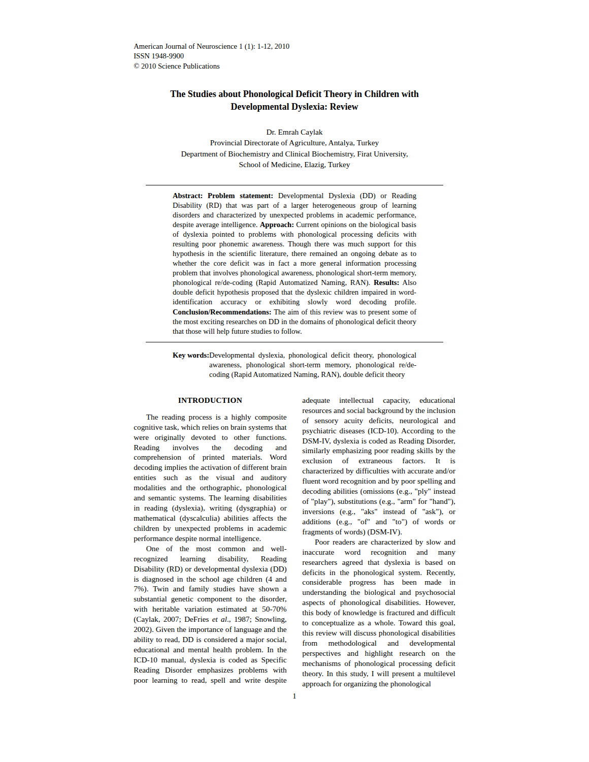American Journal of Neuroscience 1 (1): 1-12, 2010
ISSN 1948-9900
© 2010 Science Publications
The Studies about Phonological Deficit Theory in Children with
Developmental Dyslexia: Review
Dr. Emrah Caylak
Provincial Directorate of Agriculture, Antalya, Turkey
Department of Biochemistry and Clinical Biochemistry, Firat University,
School of Medicine, Elazig, Turkey
Abstract: Problem statement: Developmental Dyslexia (DD) or Reading Disability (RD) that was part of a larger heterogeneous group of learning disorders and characterized by unexpected problems in academic performance, despite average intelligence. Approach: Current opinions on the biological basis of dyslexia pointed to problems with phonological processing deficits with resulting poor phonemic awareness. Though there was much support for this hypothesis in the scientific literature, there remained an ongoing debate as to whether the core deficit was in fact a more general information processing problem that involves phonological awareness, phonological short-term memory, phonological re/de-coding (Rapid Automatized Naming, RAN). Results: Also double deficit hypothesis proposed that the dyslexic children impaired in word-identification accuracy or exhibiting slowly word decoding profile. Conclusion/Recommendations: The aim of this review was to present some of the most exciting researches on DD in the domains of phonological deficit theory that those will help future studies to follow.
| Key words: | Developmental dyslexia, phonological deficit theory, phonological awareness, phonological short-term memory, phonological re/de-coding (Rapid Automatized Naming, RAN), double deficit theory |
INTRODUCTION
The reading process is a highly composite cognitive task, which relies on brain systems that were originally devoted to other functions. Reading involves the decoding and comprehension of printed materials. Word decoding implies the activation of different brain entities such as the visual and auditory modalities and the orthographic, phonological and semantic systems. The learning disabilities in reading (dyslexia), writing (dysgraphia) or mathematical (dyscalculia) abilities affects the children by unexpected problems in academic performance despite normal intelligence.
One of the most common and well-recognized learning disability, Reading Disability (RD) or developmental dyslexia (DD) is diagnosed in the school age children (4 and 7%). Twin and family studies have shown a substantial genetic component to the disorder, with heritable variation estimated at 50-70% (Caylak, 2007; DeFries et al., 1987; Snowling, 2002). Given the importance of language and the ability to read, DD is considered a major social, educational and mental health problem. In the ICD-10 manual, dyslexia is coded as Specific Reading Disorder emphasizes problems with poor learning to read, spell and write despite adequate intellectual capacity, educational resources and social background by the inclusion of sensory acuity deficits, neurological and psychiatric diseases (ICD-10). According to the DSM-IV, dyslexia is coded as Reading Disorder, similarly emphasizing poor reading skills by the exclusion of extraneous factors. It is characterized by difficulties with accurate and/or fluent word recognition and by poor spelling and decoding abilities (omissions (e.g., "ply" instead of "play"), substitutions (e.g., "arm" for "hand"), inversions (e.g., "aks" instead of "ask"), or additions (e.g., "of" and "to") of words or fragments of words) (DSM-IV).
Poor readers are characterized by slow and inaccurate word recognition and many researchers agreed that dyslexia is based on deficits in the phonological system. Recently, considerable progress has been made in understanding the biological and psychosocial aspects of phonological disabilities. However, this body of knowledge is fractured and difficult to conceptualize as a whole. Toward this goal, this review will discuss phonological disabilities from methodological and developmental perspectives and highlight research on the mechanisms of phonological processing deficit theory. In this study, I will present a multilevel approach for organizing the phonological
1